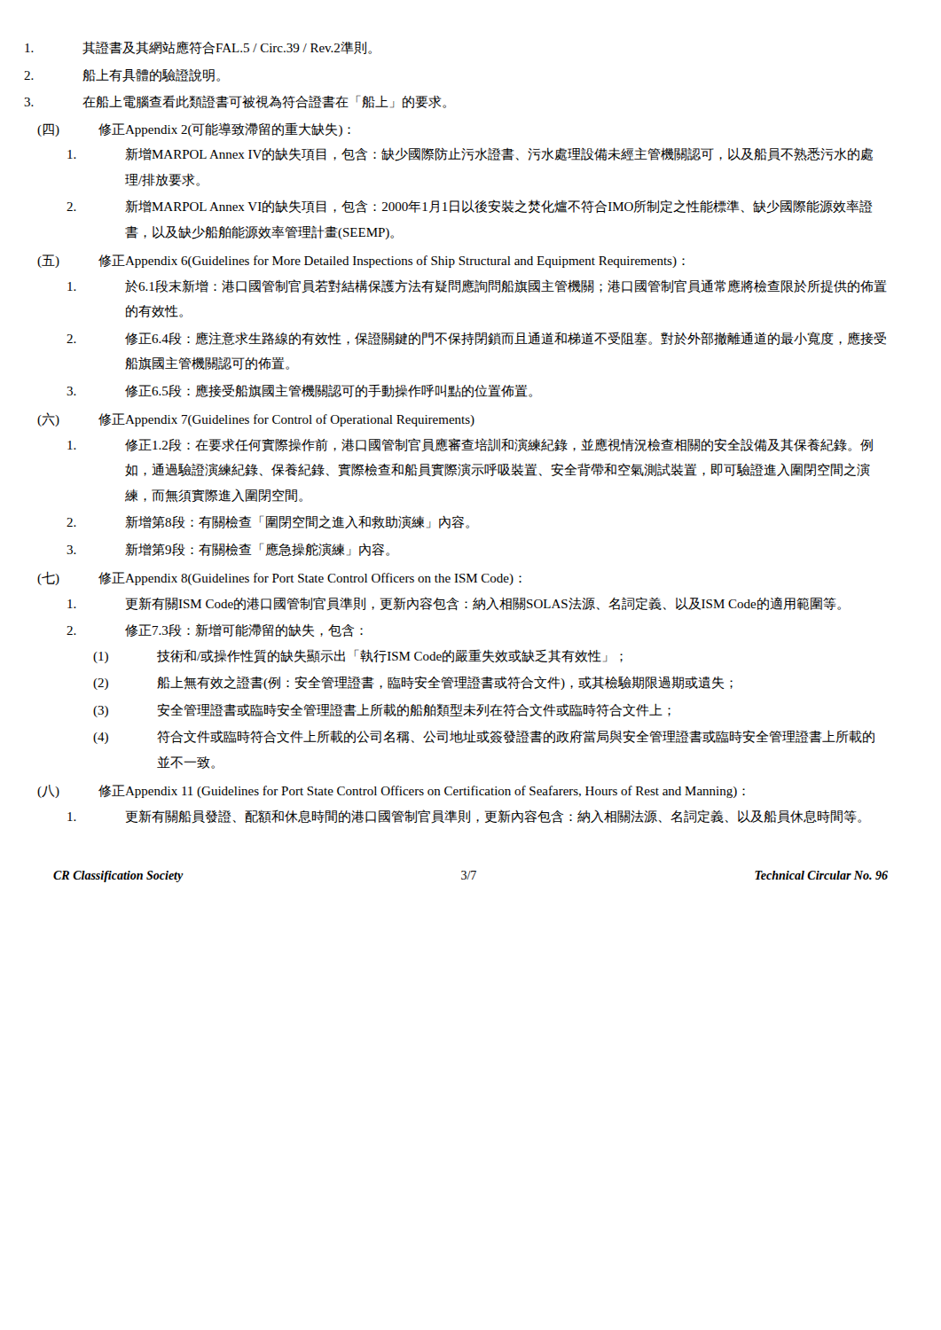1. 其證書及其網站應符合FAL.5 / Circ.39 / Rev.2準則。
2. 船上有具體的驗證說明。
3. 在船上電腦查看此類證書可被視為符合證書在「船上」的要求。
(四) 修正Appendix 2(可能導致滯留的重大缺失)：
1. 新增MARPOL Annex IV的缺失項目，包含：缺少國際防止污水證書、污水處理設備未經主管機關認可，以及船員不熟悉污水的處理/排放要求。
2. 新增MARPOL Annex VI的缺失項目，包含：2000年1月1日以後安裝之焚化爐不符合IMO所制定之性能標準、缺少國際能源效率證書，以及缺少船舶能源效率管理計畫(SEEMP)。
(五) 修正Appendix 6(Guidelines for More Detailed Inspections of Ship Structural and Equipment Requirements)：
1. 於6.1段末新增：港口國管制官員若對結構保護方法有疑問應詢問船旗國主管機關；港口國管制官員通常應將檢查限於所提供的佈置的有效性。
2. 修正6.4段：應注意求生路線的有效性，保證關鍵的門不保持閉鎖而且通道和梯道不受阻塞。對於外部撤離通道的最小寬度，應接受船旗國主管機關認可的佈置。
3. 修正6.5段：應接受船旗國主管機關認可的手動操作呼叫點的位置佈置。
(六) 修正Appendix 7(Guidelines for Control of Operational Requirements)
1. 修正1.2段：在要求任何實際操作前，港口國管制官員應審查培訓和演練紀錄，並應視情況檢查相關的安全設備及其保養紀錄。例如，通過驗證演練紀錄、保養紀錄、實際檢查和船員實際演示呼吸裝置、安全背帶和空氣測試裝置，即可驗證進入圍閉空間之演練，而無須實際進入圍閉空間。
2. 新增第8段：有關檢查「圍閉空間之進入和救助演練」內容。
3. 新增第9段：有關檢查「應急操舵演練」內容。
(七) 修正Appendix 8(Guidelines for Port State Control Officers on the ISM Code)：
1. 更新有關ISM Code的港口國管制官員準則，更新內容包含：納入相關SOLAS法源、名詞定義、以及ISM Code的適用範圍等。
2. 修正7.3段：新增可能滯留的缺失，包含：
(1) 技術和/或操作性質的缺失顯示出「執行ISM Code的嚴重失效或缺乏其有效性」；
(2) 船上無有效之證書(例：安全管理證書，臨時安全管理證書或符合文件)，或其檢驗期限過期或遺失；
(3) 安全管理證書或臨時安全管理證書上所載的船舶類型未列在符合文件或臨時符合文件上；
(4) 符合文件或臨時符合文件上所載的公司名稱、公司地址或簽發證書的政府當局與安全管理證書或臨時安全管理證書上所載的並不一致。
(八) 修正Appendix 11 (Guidelines for Port State Control Officers on Certification of Seafarers, Hours of Rest and Manning)：
1. 更新有關船員發證、配額和休息時間的港口國管制官員準則，更新內容包含：納入相關法源、名詞定義、以及船員休息時間等。
CR Classification Society 3/7 Technical Circular No. 96